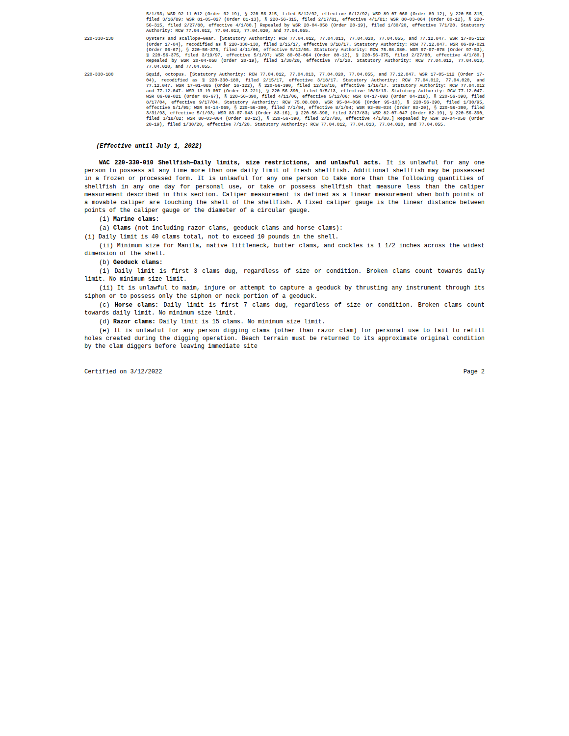5/1/93; WSR 92-11-012 (Order 92-19), § 220-56-315, filed 5/12/92, effective 6/12/92; WSR 89-07-060 (Order 89-12), § 220-56-315, filed 3/16/89; WSR 81-05-027 (Order 81-13), § 220-56-315, filed 2/17/81, effective 4/1/81; WSR 80-03-064 (Order 80-12), § 220-56-315, filed 2/27/80, effective 4/1/80.] Repealed by WSR 20-04-058 (Order 20-19), filed 1/30/20, effective 7/1/20. Statutory Authority: RCW 77.04.012, 77.04.013, 77.04.020, and 77.04.055.
220-330-130 Oysters and scallops—Gear. [Statutory Authority: RCW 77.04.012, 77.04.013, 77.04.020, 77.04.055, and 77.12.047. WSR 17-05-112 (Order 17-04), recodified as § 220-330-130, filed 2/15/17, effective 3/18/17. Statutory Authority: RCW 77.12.047. WSR 06-09-021 (Order 06-67), § 220-56-375, filed 4/11/06, effective 5/12/06. Statutory Authority: RCW 75.08.080. WSR 97-07-078 (Order 97-53), § 220-56-375, filed 3/19/97, effective 5/1/97; WSR 80-03-064 (Order 80-12), § 220-56-375, filed 2/27/80, effective 4/1/80.] Repealed by WSR 20-04-058 (Order 20-19), filed 1/30/20, effective 7/1/20. Statutory Authority: RCW 77.04.012, 77.04.013, 77.04.020, and 77.04.055.
220-330-180 Squid, octopus. [Statutory Authority: RCW 77.04.012, 77.04.013, 77.04.020, 77.04.055, and 77.12.047. WSR 17-05-112 (Order 17-04), recodified as § 220-330-180, filed 2/15/17, effective 3/18/17. Statutory Authority: RCW 77.04.012, 77.04.020, and 77.12.047. WSR 17-01-085 (Order 16-322), § 220-56-390, filed 12/16/16, effective 1/16/17. Statutory Authority: RCW 77.04.012 and 77.12.047. WSR 13-19-007 (Order 13-221), § 220-56-390, filed 9/5/13, effective 10/6/13. Statutory Authority: RCW 77.12.047. WSR 06-09-021 (Order 06-67), § 220-56-390, filed 4/11/06, effective 5/12/06; WSR 04-17-098 (Order 04-218), § 220-56-390, filed 8/17/04, effective 9/17/04. Statutory Authority: RCW 75.08.080. WSR 95-04-066 (Order 95-10), § 220-56-390, filed 1/30/95, effective 5/1/95; WSR 94-14-069, § 220-56-390, filed 7/1/94, effective 8/1/94; WSR 93-08-034 (Order 93-20), § 220-56-390, filed 3/31/93, effective 5/1/93; WSR 83-07-043 (Order 83-16), § 220-56-390, filed 3/17/83; WSR 82-07-047 (Order 82-19), § 220-56-390, filed 3/18/82; WSR 80-03-064 (Order 80-12), § 220-56-390, filed 2/27/80, effective 4/1/80.] Repealed by WSR 20-04-058 (Order 20-19), filed 1/30/20, effective 7/1/20. Statutory Authority: RCW 77.04.012, 77.04.013, 77.04.020, and 77.04.055.
(Effective until July 1, 2022)
WAC 220-330-010 Shellfish—Daily limits, size restrictions, and unlawful acts. It is unlawful for any one person to possess at any time more than one daily limit of fresh shellfish. Additional shellfish may be possessed in a frozen or processed form. It is unlawful for any one person to take more than the following quantities of shellfish in any one day for personal use, or take or possess shellfish that measure less than the caliper measurement described in this section. Caliper measurement is defined as a linear measurement when both points of a movable caliper are touching the shell of the shellfish. A fixed caliper gauge is the linear distance between points of the caliper gauge or the diameter of a circular gauge.
(1) Marine clams:
(a) Clams (not including razor clams, geoduck clams and horse clams):
(i) Daily limit is 40 clams total, not to exceed 10 pounds in the shell.
(ii) Minimum size for Manila, native littleneck, butter clams, and cockles is 1 1/2 inches across the widest dimension of the shell.
(b) Geoduck clams:
(i) Daily limit is first 3 clams dug, regardless of size or condition. Broken clams count towards daily limit. No minimum size limit.
(ii) It is unlawful to maim, injure or attempt to capture a geoduck by thrusting any instrument through its siphon or to possess only the siphon or neck portion of a geoduck.
(c) Horse clams: Daily limit is first 7 clams dug, regardless of size or condition. Broken clams count towards daily limit. No minimum size limit.
(d) Razor clams: Daily limit is 15 clams. No minimum size limit.
(e) It is unlawful for any person digging clams (other than razor clam) for personal use to fail to refill holes created during the digging operation. Beach terrain must be returned to its approximate original condition by the clam diggers before leaving immediate site
Certified on 3/12/2022 Page 2